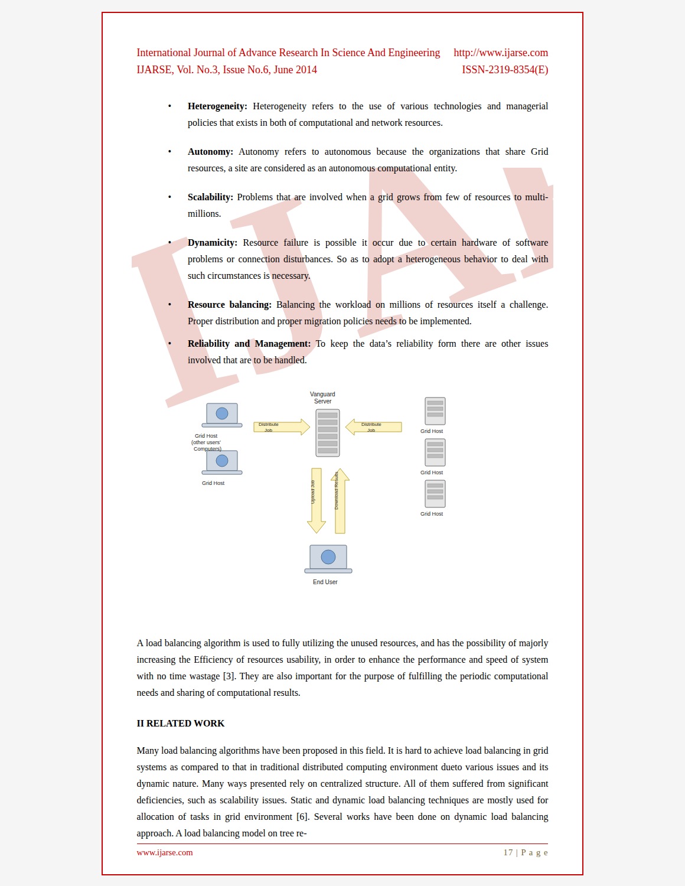IJARSE
International Journal of Advance Research In Science And Engineering
http://www.ijarse.com
IJARSE, Vol. No.3, Issue No.6, June 2014
ISSN-2319-8354(E)
Heterogeneity: Heterogeneity refers to the use of various technologies and managerial policies that exists in both of computational and network resources.
Autonomy: Autonomy refers to autonomous because the organizations that share Grid resources, a site are considered as an autonomous computational entity.
Scalability: Problems that are involved when a grid grows from few of resources to multi-millions.
Dynamicity: Resource failure is possible it occur due to certain hardware of software problems or connection disturbances. So as to adopt a heterogeneous behavior to deal with such circumstances is necessary.
Resource balancing: Balancing the workload on millions of resources itself a challenge. Proper distribution and proper migration policies needs to be implemented.
Reliability and Management: To keep the data’s reliability form there are other issues involved that are to be handled.
Grid Host (other users’ Computers) Grid Host Vanguard Server Distribute Job Distribute Job Upload Job Download Results Grid Host Grid Host Grid Host End User
A load balancing algorithm is used to fully utilizing the unused resources, and has the possibility of majorly increasing the Efficiency of resources usability, in order to enhance the performance and speed of system with no time wastage [3]. They are also important for the purpose of fulfilling the periodic computational needs and sharing of computational results.
II RELATED WORK
Many load balancing algorithms have been proposed in this field. It is hard to achieve load balancing in grid systems as compared to that in traditional distributed computing environment dueto various issues and its dynamic nature. Many ways presented rely on centralized structure. All of them suffered from significant deficiencies, such as scalability issues. Static and dynamic load balancing techniques are mostly used for allocation of tasks in grid environment [6]. Several works have been done on dynamic load balancing approach. A load balancing model on tree re-
www.ijarse.com 17 | P a g e